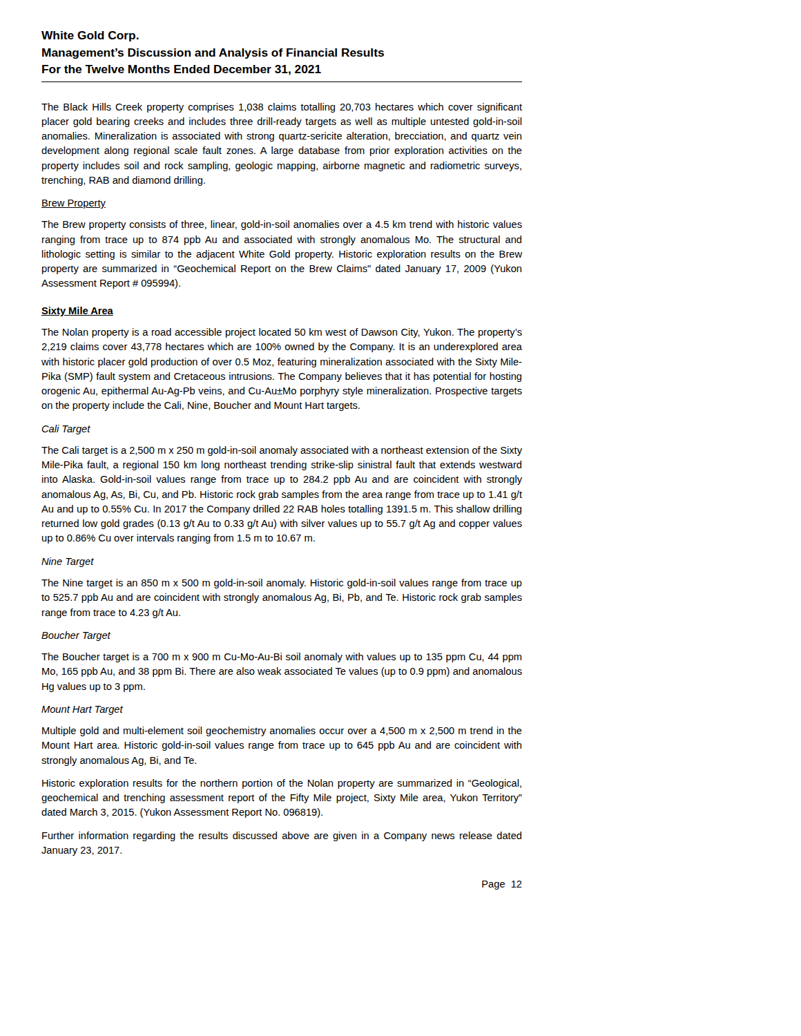White Gold Corp.
Management’s Discussion and Analysis of Financial Results
For the Twelve Months Ended December 31, 2021
The Black Hills Creek property comprises 1,038 claims totalling 20,703 hectares which cover significant placer gold bearing creeks and includes three drill-ready targets as well as multiple untested gold-in-soil anomalies. Mineralization is associated with strong quartz-sericite alteration, brecciation, and quartz vein development along regional scale fault zones. A large database from prior exploration activities on the property includes soil and rock sampling, geologic mapping, airborne magnetic and radiometric surveys, trenching, RAB and diamond drilling.
Brew Property
The Brew property consists of three, linear, gold-in-soil anomalies over a 4.5 km trend with historic values ranging from trace up to 874 ppb Au and associated with strongly anomalous Mo. The structural and lithologic setting is similar to the adjacent White Gold property. Historic exploration results on the Brew property are summarized in “Geochemical Report on the Brew Claims" dated January 17, 2009 (Yukon Assessment Report # 095994).
Sixty Mile Area
The Nolan property is a road accessible project located 50 km west of Dawson City, Yukon. The property’s 2,219 claims cover 43,778 hectares which are 100% owned by the Company. It is an underexplored area with historic placer gold production of over 0.5 Moz, featuring mineralization associated with the Sixty Mile-Pika (SMP) fault system and Cretaceous intrusions. The Company believes that it has potential for hosting orogenic Au, epithermal Au-Ag-Pb veins, and Cu-Au±Mo porphyry style mineralization. Prospective targets on the property include the Cali, Nine, Boucher and Mount Hart targets.
Cali Target
The Cali target is a 2,500 m x 250 m gold-in-soil anomaly associated with a northeast extension of the Sixty Mile-Pika fault, a regional 150 km long northeast trending strike-slip sinistral fault that extends westward into Alaska. Gold-in-soil values range from trace up to 284.2 ppb Au and are coincident with strongly anomalous Ag, As, Bi, Cu, and Pb. Historic rock grab samples from the area range from trace up to 1.41 g/t Au and up to 0.55% Cu. In 2017 the Company drilled 22 RAB holes totalling 1391.5 m. This shallow drilling returned low gold grades (0.13 g/t Au to 0.33 g/t Au) with silver values up to 55.7 g/t Ag and copper values up to 0.86% Cu over intervals ranging from 1.5 m to 10.67 m.
Nine Target
The Nine target is an 850 m x 500 m gold-in-soil anomaly. Historic gold-in-soil values range from trace up to 525.7 ppb Au and are coincident with strongly anomalous Ag, Bi, Pb, and Te. Historic rock grab samples range from trace to 4.23 g/t Au.
Boucher Target
The Boucher target is a 700 m x 900 m Cu-Mo-Au-Bi soil anomaly with values up to 135 ppm Cu, 44 ppm Mo, 165 ppb Au, and 38 ppm Bi. There are also weak associated Te values (up to 0.9 ppm) and anomalous Hg values up to 3 ppm.
Mount Hart Target
Multiple gold and multi-element soil geochemistry anomalies occur over a 4,500 m x 2,500 m trend in the Mount Hart area. Historic gold-in-soil values range from trace up to 645 ppb Au and are coincident with strongly anomalous Ag, Bi, and Te.
Historic exploration results for the northern portion of the Nolan property are summarized in “Geological, geochemical and trenching assessment report of the Fifty Mile project, Sixty Mile area, Yukon Territory” dated March 3, 2015. (Yukon Assessment Report No. 096819).
Further information regarding the results discussed above are given in a Company news release dated January 23, 2017.
Page 12